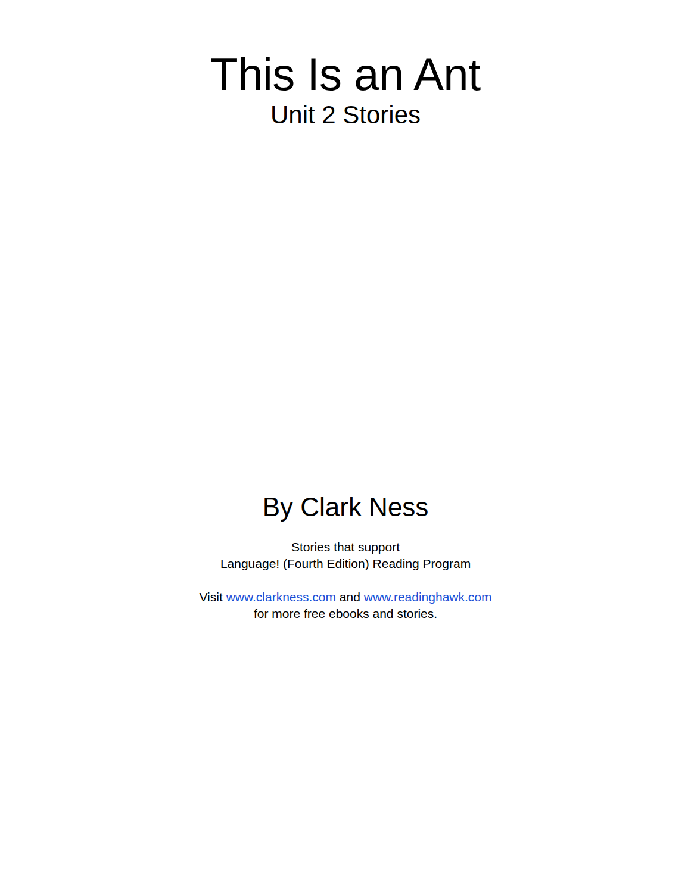This Is an Ant
Unit 2 Stories
By Clark Ness
Stories that support
Language! (Fourth Edition) Reading Program
Visit www.clarkness.com and www.readinghawk.com
for more free ebooks and stories.